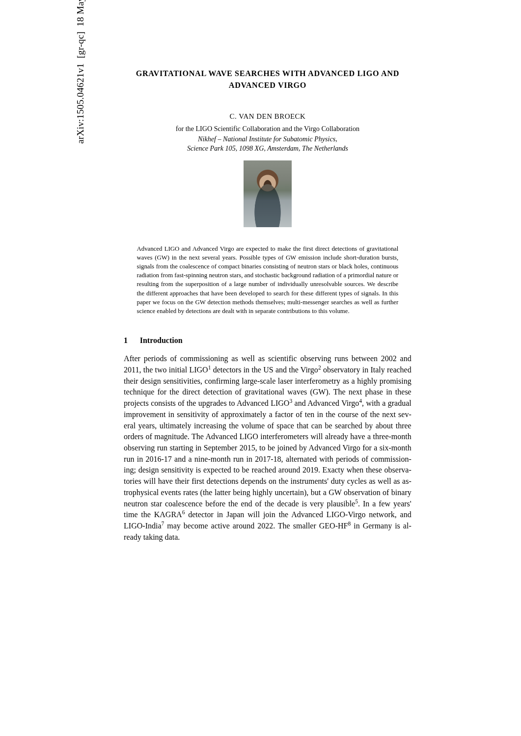arXiv:1505.04621v1 [gr-qc] 18 May 2015
Gravitational wave searches with Advanced LIGO and
Advanced Virgo
C. VAN DEN BROECK
for the LIGO Scientific Collaboration and the Virgo Collaboration
Nikhef – National Institute for Subatomic Physics,
Science Park 105, 1098 XG, Amsterdam, The Netherlands
Advanced LIGO and Advanced Virgo are expected to make the first direct detections of gravitational waves (GW) in the next several years. Possible types of GW emission include short-duration bursts, signals from the coalescence of compact binaries consisting of neutron stars or black holes, continuous radiation from fast-spinning neutron stars, and stochastic background radiation of a primordial nature or resulting from the superposition of a large number of individually unresolvable sources. We describe the different approaches that have been developed to search for these different types of signals. In this paper we focus on the GW detection methods themselves; multi-messenger searches as well as further science enabled by detections are dealt with in separate contributions to this volume.
1 Introduction
After periods of commissioning as well as scientific observing runs between 2002 and 2011, the two initial LIGO1 detectors in the US and the Virgo2 observatory in Italy reached their design sensitivities, confirming large-scale laser interferometry as a highly promising technique for the direct detection of gravitational waves (GW). The next phase in these projects consists of the upgrades to Advanced LIGO3 and Advanced Virgo4, with a gradual improvement in sensitivity of approximately a factor of ten in the course of the next several years, ultimately increasing the volume of space that can be searched by about three orders of magnitude. The Advanced LIGO interferometers will already have a three-month observing run starting in September 2015, to be joined by Advanced Virgo for a six-month run in 2016-17 and a nine-month run in 2017-18, alternated with periods of commissioning; design sensitivity is expected to be reached around 2019. Exacty when these observatories will have their first detections depends on the instruments' duty cycles as well as astrophysical events rates (the latter being highly uncertain), but a GW observation of binary neutron star coalescence before the end of the decade is very plausible5. In a few years' time the KAGRA6 detector in Japan will join the Advanced LIGO-Virgo network, and LIGO-India7 may become active around 2022. The smaller GEO-HF8 in Germany is already taking data.